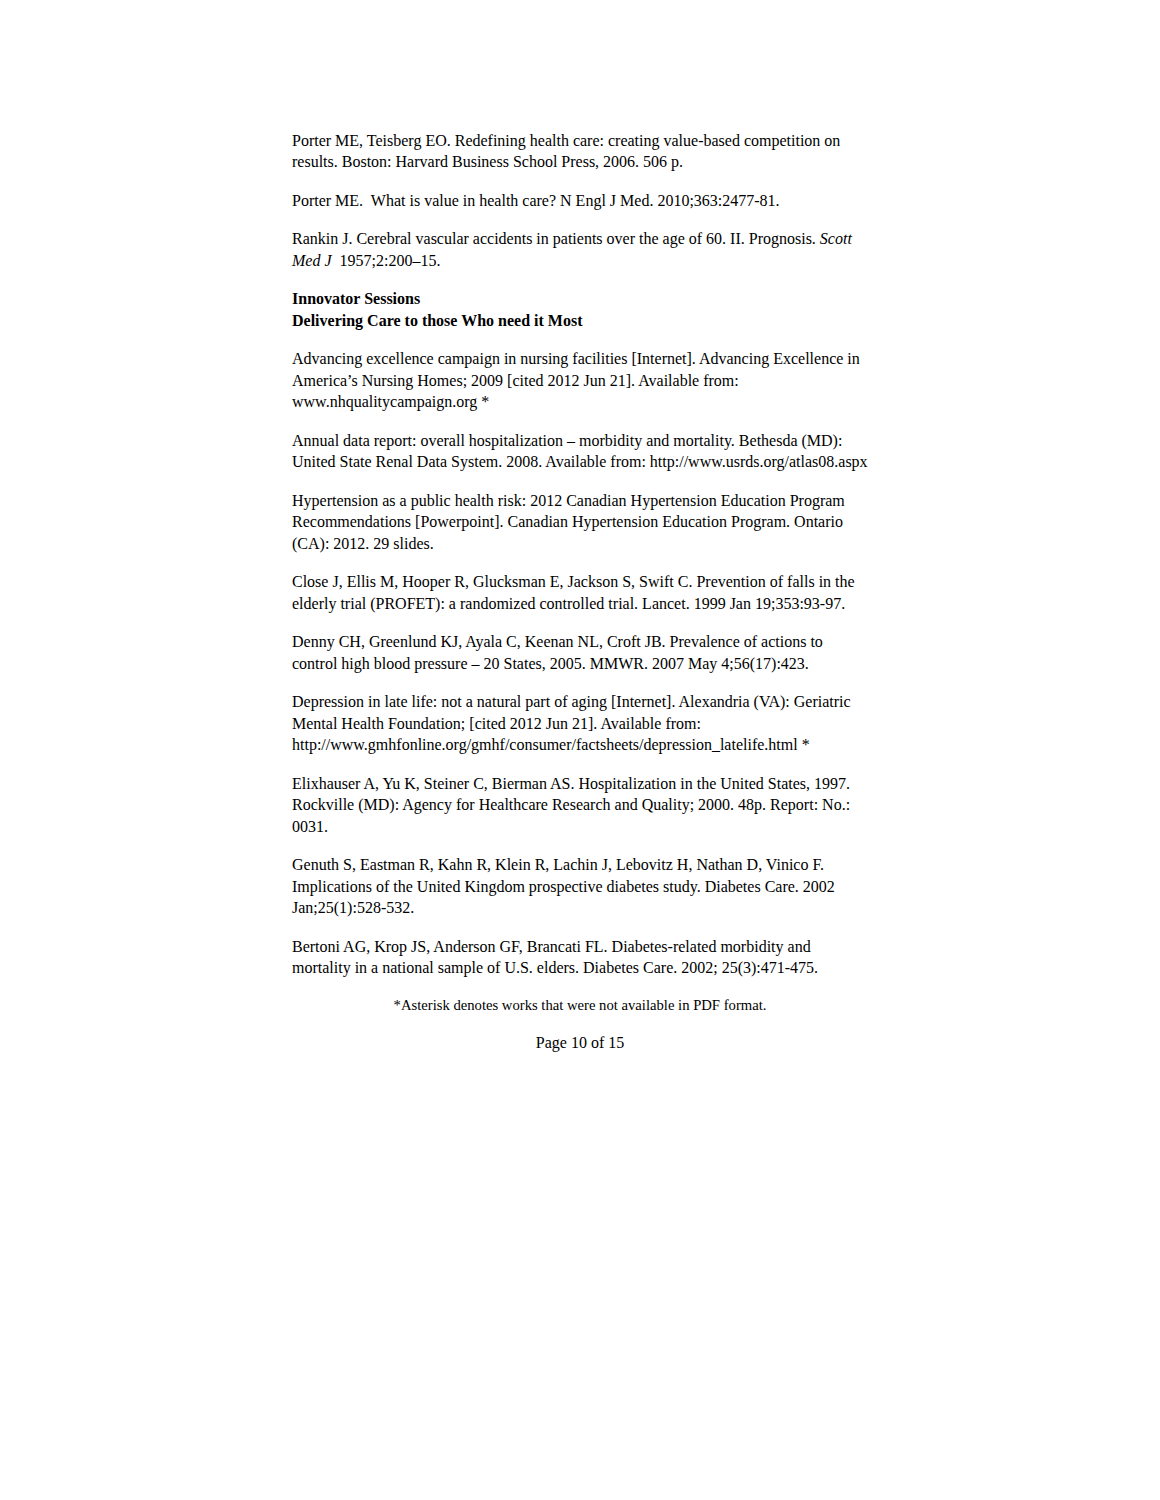Porter ME, Teisberg EO. Redefining health care: creating value-based competition on results. Boston: Harvard Business School Press, 2006. 506 p.
Porter ME. What is value in health care? N Engl J Med. 2010;363:2477-81.
Rankin J. Cerebral vascular accidents in patients over the age of 60. II. Prognosis. Scott Med J 1957;2:200–15.
Innovator Sessions
Delivering Care to those Who need it Most
Advancing excellence campaign in nursing facilities [Internet]. Advancing Excellence in America’s Nursing Homes; 2009 [cited 2012 Jun 21]. Available from: www.nhqualitycampaign.org *
Annual data report: overall hospitalization – morbidity and mortality. Bethesda (MD): United State Renal Data System. 2008. Available from: http://www.usrds.org/atlas08.aspx
Hypertension as a public health risk: 2012 Canadian Hypertension Education Program Recommendations [Powerpoint]. Canadian Hypertension Education Program. Ontario (CA): 2012. 29 slides.
Close J, Ellis M, Hooper R, Glucksman E, Jackson S, Swift C. Prevention of falls in the elderly trial (PROFET): a randomized controlled trial. Lancet. 1999 Jan 19;353:93-97.
Denny CH, Greenlund KJ, Ayala C, Keenan NL, Croft JB. Prevalence of actions to control high blood pressure – 20 States, 2005. MMWR. 2007 May 4;56(17):423.
Depression in late life: not a natural part of aging [Internet]. Alexandria (VA): Geriatric Mental Health Foundation; [cited 2012 Jun 21]. Available from: http://www.gmhfonline.org/gmhf/consumer/factsheets/depression_latelife.html *
Elixhauser A, Yu K, Steiner C, Bierman AS. Hospitalization in the United States, 1997. Rockville (MD): Agency for Healthcare Research and Quality; 2000. 48p. Report: No.: 0031.
Genuth S, Eastman R, Kahn R, Klein R, Lachin J, Lebovitz H, Nathan D, Vinico F. Implications of the United Kingdom prospective diabetes study. Diabetes Care. 2002 Jan;25(1):528-532.
Bertoni AG, Krop JS, Anderson GF, Brancati FL. Diabetes-related morbidity and mortality in a national sample of U.S. elders. Diabetes Care. 2002; 25(3):471-475.
*Asterisk denotes works that were not available in PDF format.
Page 10 of 15